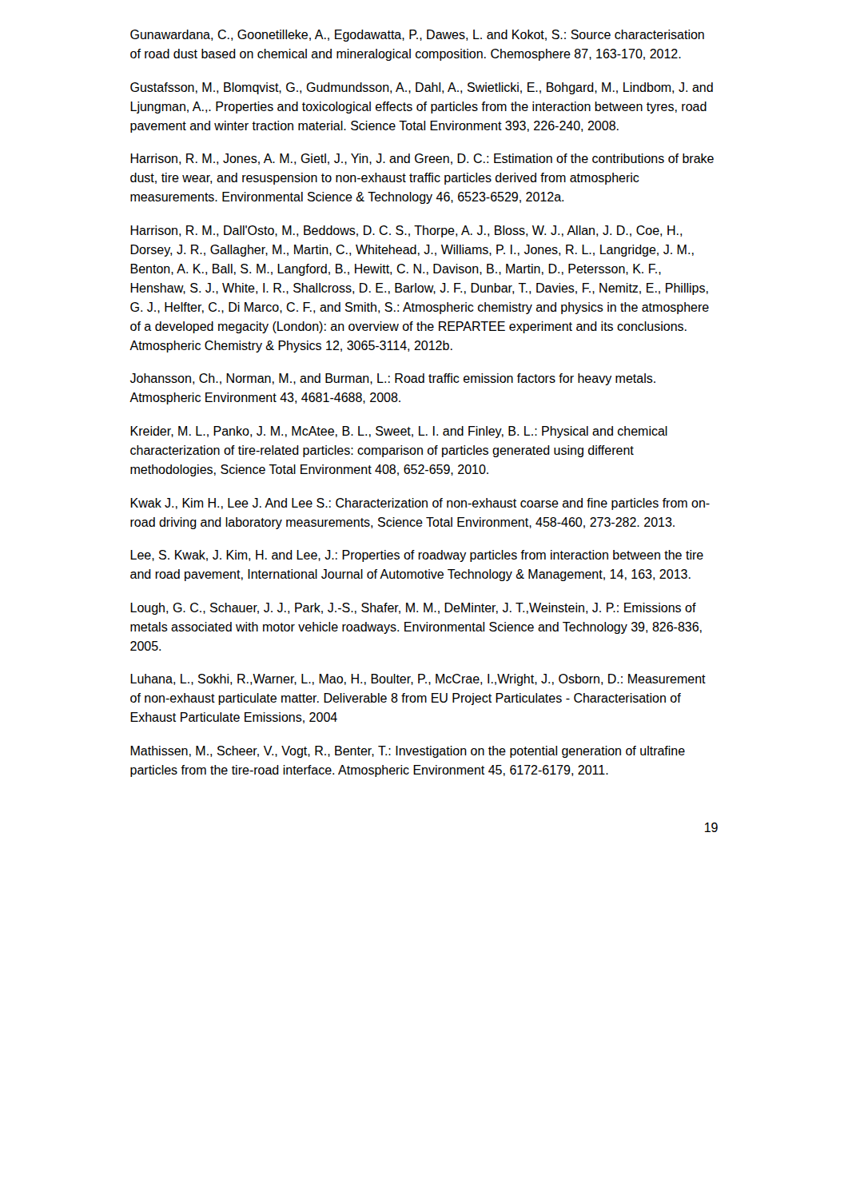Gunawardana, C., Goonetilleke, A., Egodawatta, P., Dawes, L. and Kokot, S.: Source characterisation of road dust based on chemical and mineralogical composition. Chemosphere 87, 163-170, 2012.
Gustafsson, M., Blomqvist, G., Gudmundsson, A., Dahl, A., Swietlicki, E., Bohgard, M., Lindbom, J. and Ljungman, A.,. Properties and toxicological effects of particles from the interaction between tyres, road pavement and winter traction material. Science Total Environment 393, 226-240, 2008.
Harrison, R. M., Jones, A. M., Gietl, J., Yin, J. and Green, D. C.: Estimation of the contributions of brake dust, tire wear, and resuspension to non-exhaust traffic particles derived from atmospheric measurements. Environmental Science & Technology 46, 6523-6529, 2012a.
Harrison, R. M., Dall'Osto, M., Beddows, D. C. S., Thorpe, A. J., Bloss, W. J., Allan, J. D., Coe, H., Dorsey, J. R., Gallagher, M., Martin, C., Whitehead, J., Williams, P. I., Jones, R. L., Langridge, J. M., Benton, A. K., Ball, S. M., Langford, B., Hewitt, C. N., Davison, B., Martin, D., Petersson, K. F., Henshaw, S. J., White, I. R., Shallcross, D. E., Barlow, J. F., Dunbar, T., Davies, F., Nemitz, E., Phillips, G. J., Helfter, C., Di Marco, C. F., and Smith, S.: Atmospheric chemistry and physics in the atmosphere of a developed megacity (London): an overview of the REPARTEE experiment and its conclusions. Atmospheric Chemistry & Physics 12, 3065-3114, 2012b.
Johansson, Ch., Norman, M., and Burman, L.: Road traffic emission factors for heavy metals. Atmospheric Environment 43, 4681-4688, 2008.
Kreider, M. L., Panko, J. M., McAtee, B. L., Sweet, L. I. and Finley, B. L.: Physical and chemical characterization of tire-related particles: comparison of particles generated using different methodologies, Science Total Environment 408, 652-659, 2010.
Kwak J., Kim H., Lee J. And Lee S.: Characterization of non-exhaust coarse and fine particles from on-road driving and laboratory measurements, Science Total Environment, 458-460, 273-282. 2013.
Lee, S. Kwak, J. Kim, H. and Lee, J.: Properties of roadway particles from interaction between the tire and road pavement, International Journal of Automotive Technology & Management, 14, 163, 2013.
Lough, G. C., Schauer, J. J., Park, J.-S., Shafer, M. M., DeMinter, J. T.,Weinstein, J. P.: Emissions of metals associated with motor vehicle roadways. Environmental Science and Technology 39, 826-836, 2005.
Luhana, L., Sokhi, R.,Warner, L., Mao, H., Boulter, P., McCrae, I.,Wright, J., Osborn, D.: Measurement of non-exhaust particulate matter. Deliverable 8 from EU Project Particulates - Characterisation of Exhaust Particulate Emissions, 2004
Mathissen, M., Scheer, V., Vogt, R., Benter, T.: Investigation on the potential generation of ultrafine particles from the tire-road interface. Atmospheric Environment 45, 6172-6179, 2011.
19